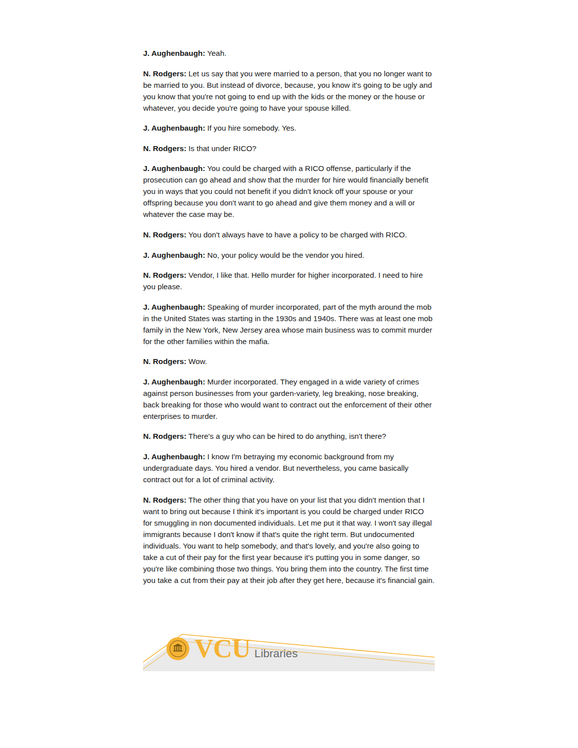J. Aughenbaugh: Yeah.
N. Rodgers: Let us say that you were married to a person, that you no longer want to be married to you. But instead of divorce, because, you know it's going to be ugly and you know that you're not going to end up with the kids or the money or the house or whatever, you decide you're going to have your spouse killed.
J. Aughenbaugh: If you hire somebody. Yes.
N. Rodgers: Is that under RICO?
J. Aughenbaugh: You could be charged with a RICO offense, particularly if the prosecution can go ahead and show that the murder for hire would financially benefit you in ways that you could not benefit if you didn't knock off your spouse or your offspring because you don't want to go ahead and give them money and a will or whatever the case may be.
N. Rodgers: You don't always have to have a policy to be charged with RICO.
J. Aughenbaugh: No, your policy would be the vendor you hired.
N. Rodgers: Vendor, I like that. Hello murder for higher incorporated. I need to hire you please.
J. Aughenbaugh: Speaking of murder incorporated, part of the myth around the mob in the United States was starting in the 1930s and 1940s. There was at least one mob family in the New York, New Jersey area whose main business was to commit murder for the other families within the mafia.
N. Rodgers: Wow.
J. Aughenbaugh: Murder incorporated. They engaged in a wide variety of crimes against person businesses from your garden-variety, leg breaking, nose breaking, back breaking for those who would want to contract out the enforcement of their other enterprises to murder.
N. Rodgers: There's a guy who can be hired to do anything, isn't there?
J. Aughenbaugh: I know I'm betraying my economic background from my undergraduate days. You hired a vendor. But nevertheless, you came basically contract out for a lot of criminal activity.
N. Rodgers: The other thing that you have on your list that you didn't mention that I want to bring out because I think it's important is you could be charged under RICO for smuggling in non documented individuals. Let me put it that way. I won't say illegal immigrants because I don't know if that's quite the right term. But undocumented individuals. You want to help somebody, and that's lovely, and you're also going to take a cut of their pay for the first year because it's putting you in some danger, so you're like combining those two things. You bring them into the country. The first time you take a cut from their pay at their job after they get here, because it's financial gain.
VCU Libraries